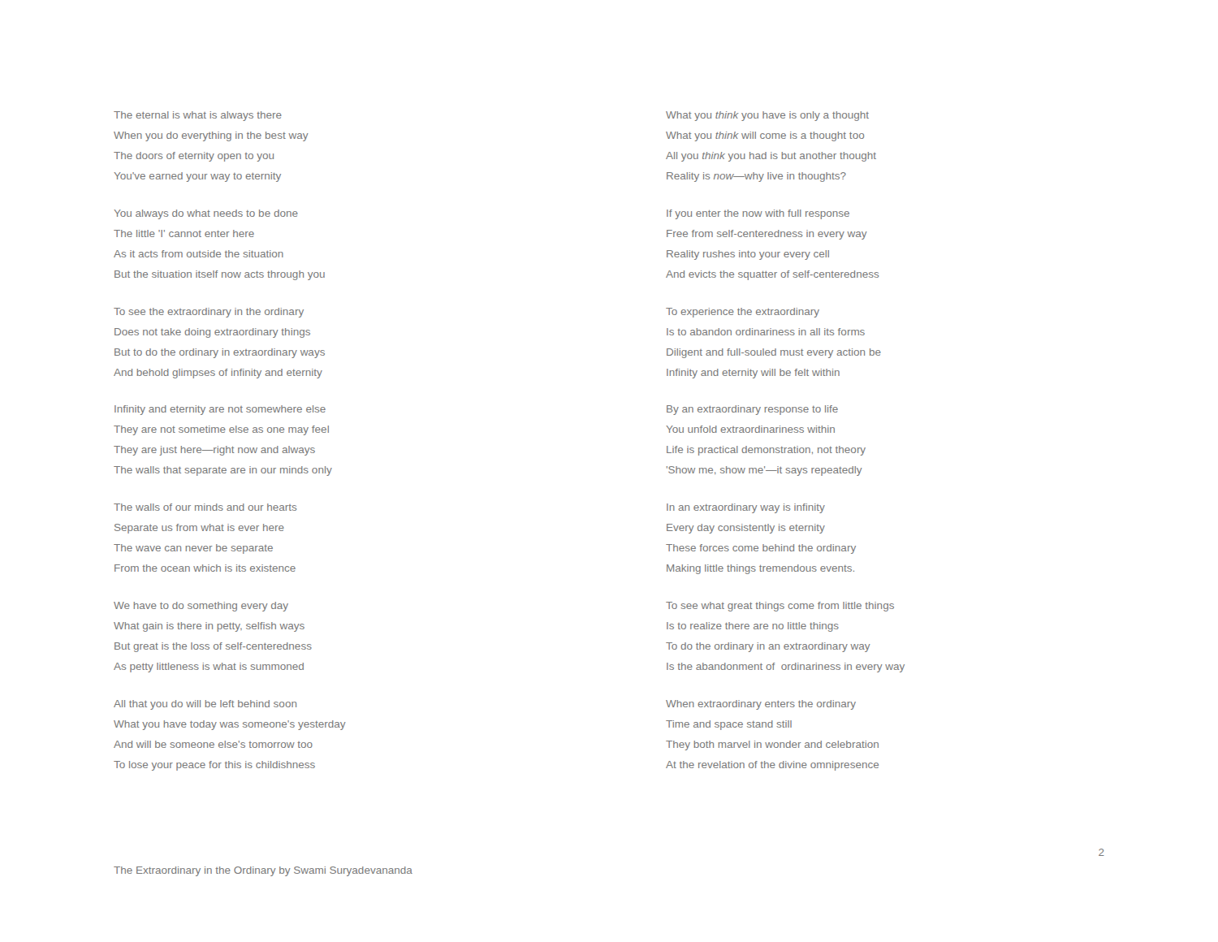The eternal is what is always there
When you do everything in the best way
The doors of eternity open to you
You've earned your way to eternity
You always do what needs to be done
The little 'I' cannot enter here
As it acts from outside the situation
But the situation itself now acts through you
To see the extraordinary in the ordinary
Does not take doing extraordinary things
But to do the ordinary in extraordinary ways
And behold glimpses of infinity and eternity
Infinity and eternity are not somewhere else
They are not sometime else as one may feel
They are just here—right now and always
The walls that separate are in our minds only
The walls of our minds and our hearts
Separate us from what is ever here
The wave can never be separate
From the ocean which is its existence
We have to do something every day
What gain is there in petty, selfish ways
But great is the loss of self-centeredness
As petty littleness is what is summoned
All that you do will be left behind soon
What you have today was someone's yesterday
And will be someone else's tomorrow too
To lose your peace for this is childishness
What you think you have is only a thought
What you think will come is a thought too
All you think you had is but another thought
Reality is now—why live in thoughts?
If you enter the now with full response
Free from self-centeredness in every way
Reality rushes into your every cell
And evicts the squatter of self-centeredness
To experience the extraordinary
Is to abandon ordinariness in all its forms
Diligent and full-souled must every action be
Infinity and eternity will be felt within
By an extraordinary response to life
You unfold extraordinariness within
Life is practical demonstration, not theory
'Show me, show me'—it says repeatedly
In an extraordinary way is infinity
Every day consistently is eternity
These forces come behind the ordinary
Making little things tremendous events.
To see what great things come from little things
Is to realize there are no little things
To do the ordinary in an extraordinary way
Is the abandonment of ordinariness in every way
When extraordinary enters the ordinary
Time and space stand still
They both marvel in wonder and celebration
At the revelation of the divine omnipresence
2
The Extraordinary in the Ordinary by Swami Suryadevananda